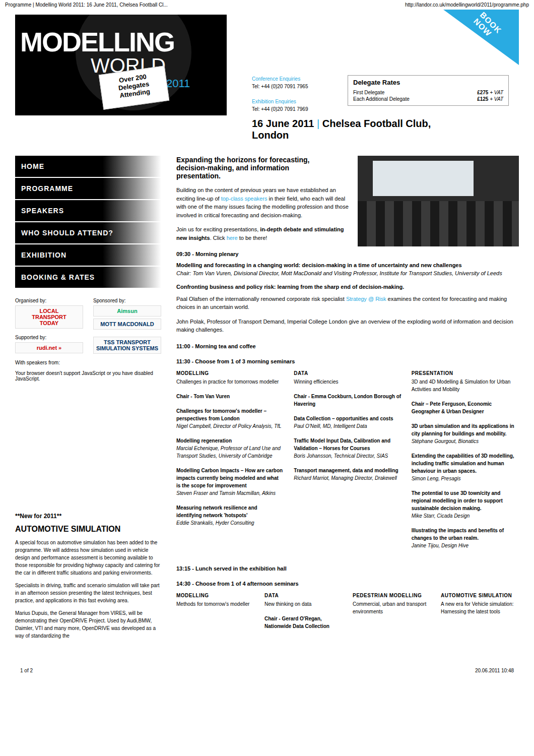Programme | Modelling World 2011: 16 June 2011, Chelsea Football Cl... http://landor.co.uk/modellingworld/2011/programme.php
MODELLING
WORLD
2011
Over 200
Delegates
Attending
BOOK NOW
Conference Enquiries
Tel: +44 (0)20 7091 7965
Exhibition Enquiries
Tel: +44 (0)20 7091 7969
Delegate Rates
| First Delegate | £275 + VAT |
| Each Additional Delegate | £125 + VAT |
16 June 2011 | Chelsea Football Club, London
HOME
PROGRAMME
SPEAKERS
WHO SHOULD ATTEND?
EXHIBITION
BOOKING & RATES
Organised by:
LOCAL
TRANSPORT
TODAY
Sponsored by:
Aimsun
MOTT MACDONALD
Supported by:
rudi.net »
TSS TRANSPORT SIMULATION SYSTEMS
With speakers from:
Your browser doesn't support JavaScript or you have disabled JavaScript.
**New for 2011**
AUTOMOTIVE SIMULATION
A special focus on automotive simulation has been added to the programme. We will address how simulation used in vehicle design and performance assessment is becoming available to those responsible for providing highway capacity and catering for the car in different traffic situations and parking environments.
Specialists in driving, traffic and scenario simulation will take part in an afternoon session presenting the latest techniques, best practice, and applications in this fast evolving area.
Marius Dupuis, the General Manager from VIRES, will be demonstrating their OpenDRIVE Project. Used by Audi,BMW, Daimler, VTI and many more, OpenDRIVE was developed as a way of standardizing the
Expanding the horizons for forecasting, decision-making, and information presentation.
Building on the content of previous years we have established an exciting line-up of top-class speakers in their field, who each will deal with one of the many issues facing the modelling profession and those involved in critical forecasting and decision-making.
Join us for exciting presentations, in-depth debate and stimulating new insights. Click here to be there!
09:30 - Morning plenary
Modelling and forecasting in a changing world: decision-making in a time of uncertainty and new challenges
Chair: Tom Van Vuren, Divisional Director, Mott MacDonald and Visiting Professor, Institute for Transport Studies, University of Leeds
Confronting business and policy risk: learning from the sharp end of decision-making.
Paal Olafsen of the internationally renowned corporate risk specialist Strategy @ Risk examines the context for forecasting and making choices in an uncertain world.
John Polak, Professor of Transport Demand, Imperial College London give an overview of the exploding world of information and decision making challenges.
11:00 - Morning tea and coffee
11:30 - Choose from 1 of 3 morning seminars
MODELLING
Challenges in practice for tomorrows modeller
Chair - Tom Van Vuren
Challenges for tomorrow's modeller – perspectives from London Nigel Campbell, Director of Policy Analysis, TfL
Modelling regeneration Marcial Echenique, Professor of Land Use and Transport Studies, University of Cambridge
Modelling Carbon Impacts – How are carbon impacts currently being modeled and what is the scope for improvement Steven Fraser and Tamsin Macmillan, Atkins
Measuring network resilience and identifying network 'hotspots' Eddie Strankalis, Hyder Consulting
DATA
Winning efficiencies
Chair - Emma Cockburn, London Borough of Havering
Data Collection – opportunities and costs Paul O'Neill, MD, Intelligent Data
Traffic Model Input Data, Calibration and Validation – Horses for Courses Boris Johansson, Technical Director, SIAS
Transport management, data and modelling Richard Marriot, Managing Director, Drakewell
PRESENTATION
3D and 4D Modelling & Simulation for Urban Activities and Mobility
Chair – Pete Ferguson, Economic Geographer & Urban Designer
3D urban simulation and its applications in city planning for buildings and mobility. Stéphane Gourgout, Bionatics
Extending the capabilities of 3D modelling, including traffic simulation and human behaviour in urban spaces. Simon Leng, Presagis
The potential to use 3D town/city and regional modelling in order to support sustainable decision making. Mike Starr, Cicada Design
Illustrating the impacts and benefits of changes to the urban realm. Janine Tijou, Design Hive
13:15 - Lunch served in the exhibition hall
14:30 - Choose from 1 of 4 afternoon seminars
MODELLING
Methods for tomorrow's modeller
DATA
New thinking on data
Chair - Gerard O'Regan, Nationwide Data Collection
PEDESTRIAN MODELLING
Commercial, urban and transport environments
AUTOMOTIVE SIMULATION
A new era for Vehicle simulation: Harnessing the latest tools
1 of 2 20.06.2011 10:48